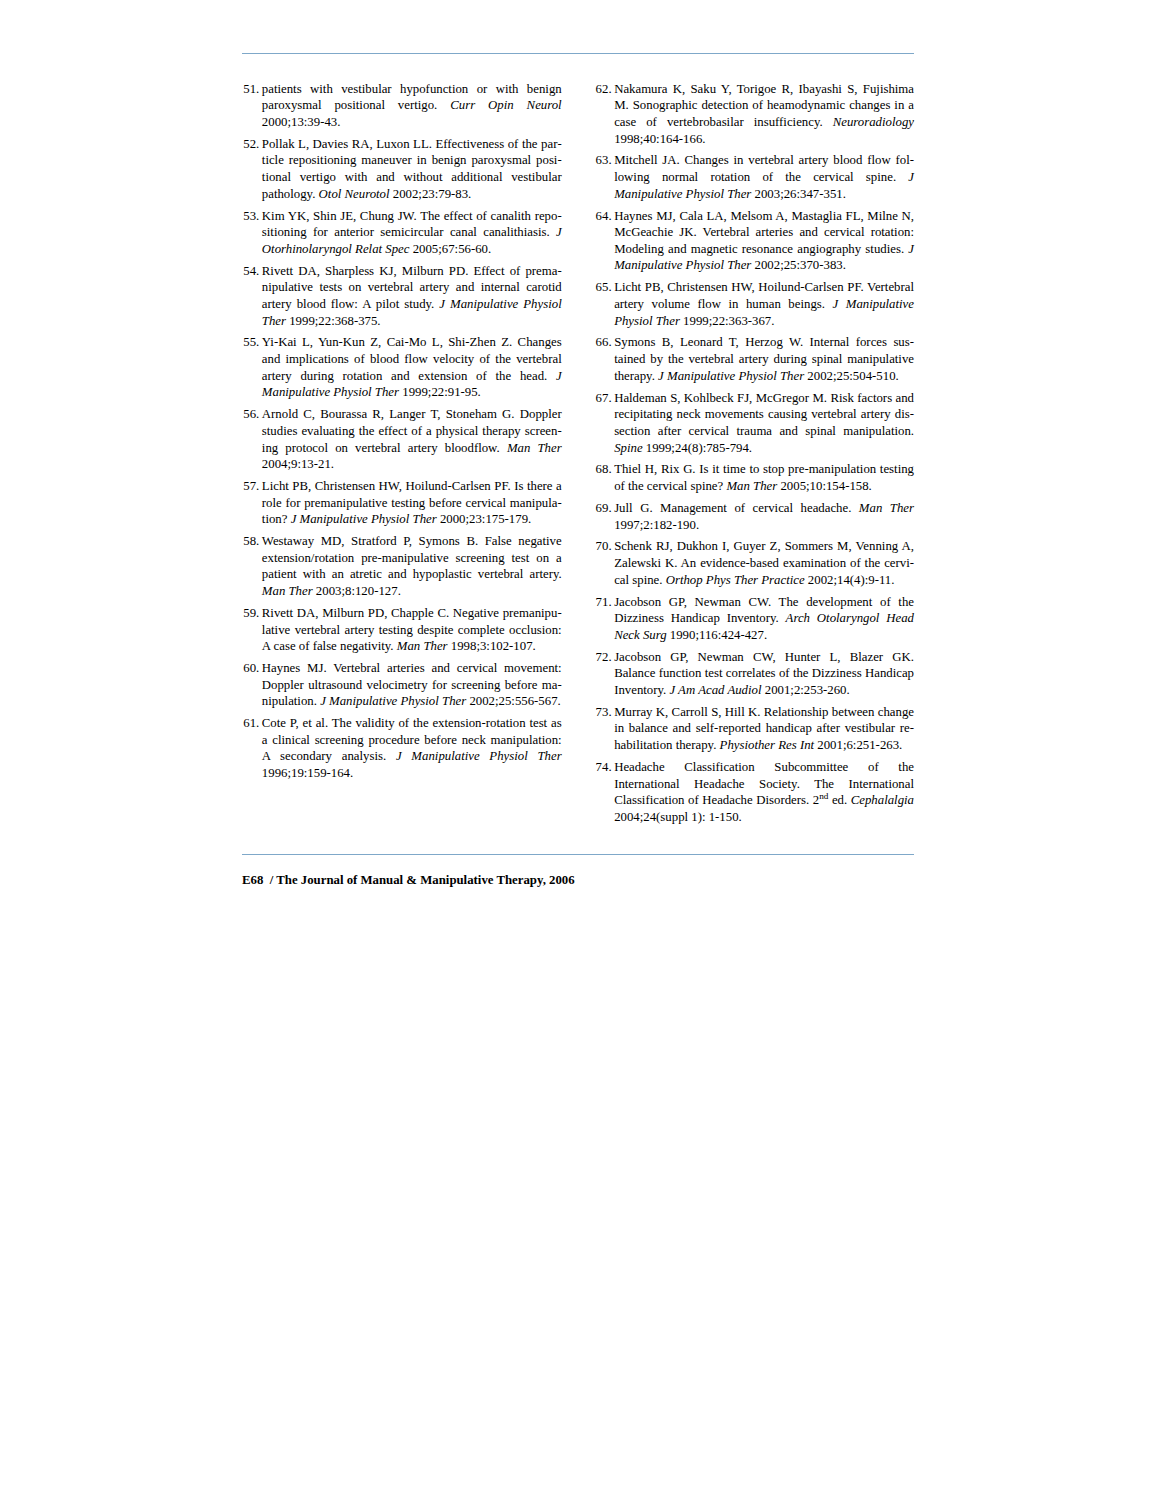51. patients with vestibular hypofunction or with benign paroxysmal positional vertigo. Curr Opin Neurol 2000;13:39-43.
52. Pollak L, Davies RA, Luxon LL. Effectiveness of the particle repositioning maneuver in benign paroxysmal positional vertigo with and without additional vestibular pathology. Otol Neurotol 2002;23:79-83.
53. Kim YK, Shin JE, Chung JW. The effect of canalith repositioning for anterior semicircular canal canalithiasis. J Otorhinolaryngol Relat Spec 2005;67:56-60.
54. Rivett DA, Sharpless KJ, Milburn PD. Effect of premanipulative tests on vertebral artery and internal carotid artery blood flow: A pilot study. J Manipulative Physiol Ther 1999;22:368-375.
55. Yi-Kai L, Yun-Kun Z, Cai-Mo L, Shi-Zhen Z. Changes and implications of blood flow velocity of the vertebral artery during rotation and extension of the head. J Manipulative Physiol Ther 1999;22:91-95.
56. Arnold C, Bourassa R, Langer T, Stoneham G. Doppler studies evaluating the effect of a physical therapy screening protocol on vertebral artery bloodflow. Man Ther 2004;9:13-21.
57. Licht PB, Christensen HW, Hoilund-Carlsen PF. Is there a role for premanipulative testing before cervical manipulation? J Manipulative Physiol Ther 2000;23:175-179.
58. Westaway MD, Stratford P, Symons B. False negative extension/rotation pre-manipulative screening test on a patient with an atretic and hypoplastic vertebral artery. Man Ther 2003;8:120-127.
59. Rivett DA, Milburn PD, Chapple C. Negative premanipulative vertebral artery testing despite complete occlusion: A case of false negativity. Man Ther 1998;3:102-107.
60. Haynes MJ. Vertebral arteries and cervical movement: Doppler ultrasound velocimetry for screening before manipulation. J Manipulative Physiol Ther 2002;25:556-567.
61. Cote P, et al. The validity of the extension-rotation test as a clinical screening procedure before neck manipulation: A secondary analysis. J Manipulative Physiol Ther 1996;19:159-164.
62. Nakamura K, Saku Y, Torigoe R, Ibayashi S, Fujishima M. Sonographic detection of heamodynamic changes in a case of vertebrobasilar insufficiency. Neuroradiology 1998;40:164-166.
63. Mitchell JA. Changes in vertebral artery blood flow following normal rotation of the cervical spine. J Manipulative Physiol Ther 2003;26:347-351.
64. Haynes MJ, Cala LA, Melsom A, Mastaglia FL, Milne N, McGeachie JK. Vertebral arteries and cervical rotation: Modeling and magnetic resonance angiography studies. J Manipulative Physiol Ther 2002;25:370-383.
65. Licht PB, Christensen HW, Hoilund-Carlsen PF. Vertebral artery volume flow in human beings. J Manipulative Physiol Ther 1999;22:363-367.
66. Symons B, Leonard T, Herzog W. Internal forces sustained by the vertebral artery during spinal manipulative therapy. J Manipulative Physiol Ther 2002;25:504-510.
67. Haldeman S, Kohlbeck FJ, McGregor M. Risk factors and recipitating neck movements causing vertebral artery dissection after cervical trauma and spinal manipulation. Spine 1999;24(8):785-794.
68. Thiel H, Rix G. Is it time to stop pre-manipulation testing of the cervical spine? Man Ther 2005;10:154-158.
69. Jull G. Management of cervical headache. Man Ther 1997;2:182-190.
70. Schenk RJ, Dukhon I, Guyer Z, Sommers M, Venning A, Zalewski K. An evidence-based examination of the cervical spine. Orthop Phys Ther Practice 2002;14(4):9-11.
71. Jacobson GP, Newman CW. The development of the Dizziness Handicap Inventory. Arch Otolaryngol Head Neck Surg 1990;116:424-427.
72. Jacobson GP, Newman CW, Hunter L, Blazer GK. Balance function test correlates of the Dizziness Handicap Inventory. J Am Acad Audiol 2001;2:253-260.
73. Murray K, Carroll S, Hill K. Relationship between change in balance and self-reported handicap after vestibular rehabilitation therapy. Physiother Res Int 2001;6:251-263.
74. Headache Classification Subcommittee of the International Headache Society. The International Classification of Headache Disorders. 2nd ed. Cephalalgia 2004;24(suppl 1): 1-150.
E68 / The Journal of Manual & Manipulative Therapy, 2006